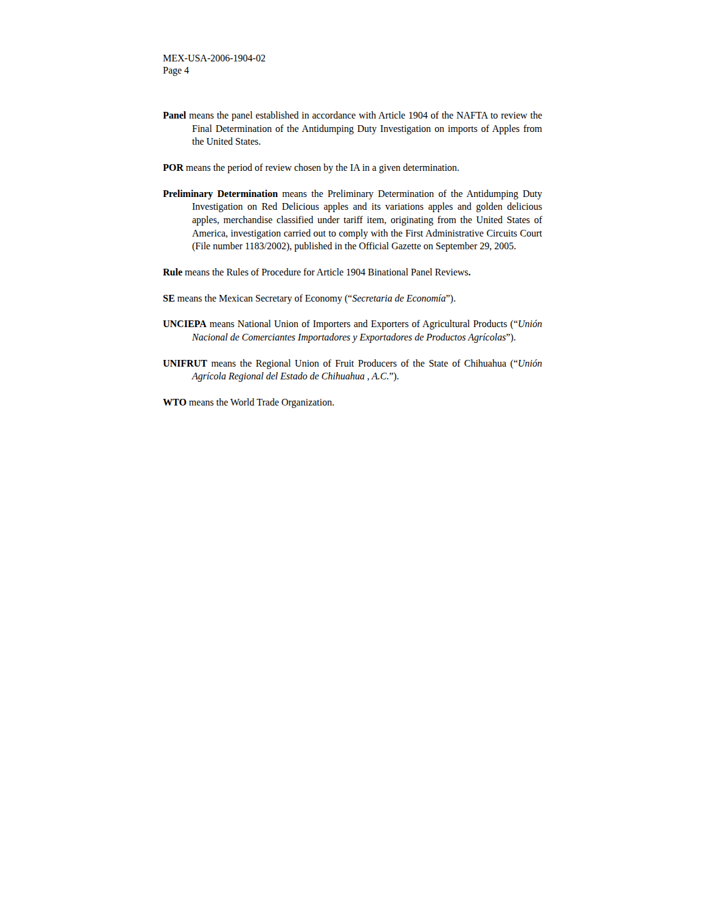MEX-USA-2006-1904-02
Page 4
Panel means the panel established in accordance with Article 1904 of the NAFTA to review the Final Determination of the Antidumping Duty Investigation on imports of Apples from the United States.
POR means the period of review chosen by the IA in a given determination.
Preliminary Determination means the Preliminary Determination of the Antidumping Duty Investigation on Red Delicious apples and its variations apples and golden delicious apples, merchandise classified under tariff item, originating from the United States of America, investigation carried out to comply with the First Administrative Circuits Court (File number 1183/2002), published in the Official Gazette on September 29, 2005.
Rule means the Rules of Procedure for Article 1904 Binational Panel Reviews.
SE means the Mexican Secretary of Economy (“Secretaria de Economía”).
UNCIEPA means National Union of Importers and Exporters of Agricultural Products (“Unión Nacional de Comerciantes Importadores y Exportadores de Productos Agrícolas”).
UNIFRUT means the Regional Union of Fruit Producers of the State of Chihuahua (“Unión Agrícola Regional del Estado de Chihuahua , A.C.”).
WTO means the World Trade Organization.